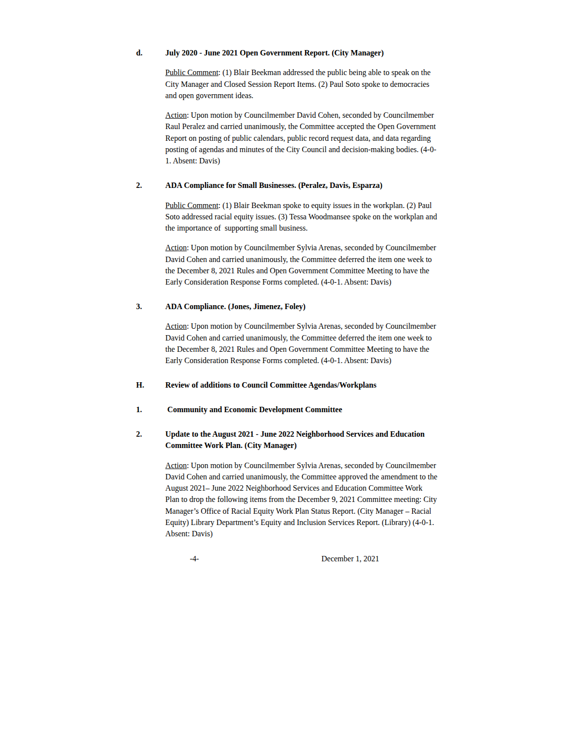d.
July 2020 - June 2021 Open Government Report. (City Manager)
Public Comment: (1) Blair Beekman addressed the public being able to speak on the City Manager and Closed Session Report Items. (2) Paul Soto spoke to democracies and open government ideas.
Action: Upon motion by Councilmember David Cohen, seconded by Councilmember Raul Peralez and carried unanimously, the Committee accepted the Open Government Report on posting of public calendars, public record request data, and data regarding posting of agendas and minutes of the City Council and decision-making bodies. (4-0-1. Absent: Davis)
2.
ADA Compliance for Small Businesses. (Peralez, Davis, Esparza)
Public Comment: (1) Blair Beekman spoke to equity issues in the workplan. (2) Paul Soto addressed racial equity issues. (3) Tessa Woodmansee spoke on the workplan and the importance of supporting small business.
Action: Upon motion by Councilmember Sylvia Arenas, seconded by Councilmember David Cohen and carried unanimously, the Committee deferred the item one week to the December 8, 2021 Rules and Open Government Committee Meeting to have the Early Consideration Response Forms completed. (4-0-1. Absent: Davis)
3.
ADA Compliance. (Jones, Jimenez, Foley)
Action: Upon motion by Councilmember Sylvia Arenas, seconded by Councilmember David Cohen and carried unanimously, the Committee deferred the item one week to the December 8, 2021 Rules and Open Government Committee Meeting to have the Early Consideration Response Forms completed. (4-0-1. Absent: Davis)
H.
Review of additions to Council Committee Agendas/Workplans
1.
Community and Economic Development Committee
2.
Update to the August 2021 - June 2022 Neighborhood Services and Education Committee Work Plan. (City Manager)
Action: Upon motion by Councilmember Sylvia Arenas, seconded by Councilmember David Cohen and carried unanimously, the Committee approved the amendment to the August 2021– June 2022 Neighborhood Services and Education Committee Work Plan to drop the following items from the December 9, 2021 Committee meeting: City Manager’s Office of Racial Equity Work Plan Status Report. (City Manager – Racial Equity) Library Department’s Equity and Inclusion Services Report. (Library) (4-0-1. Absent: Davis)
-4- December 1, 2021